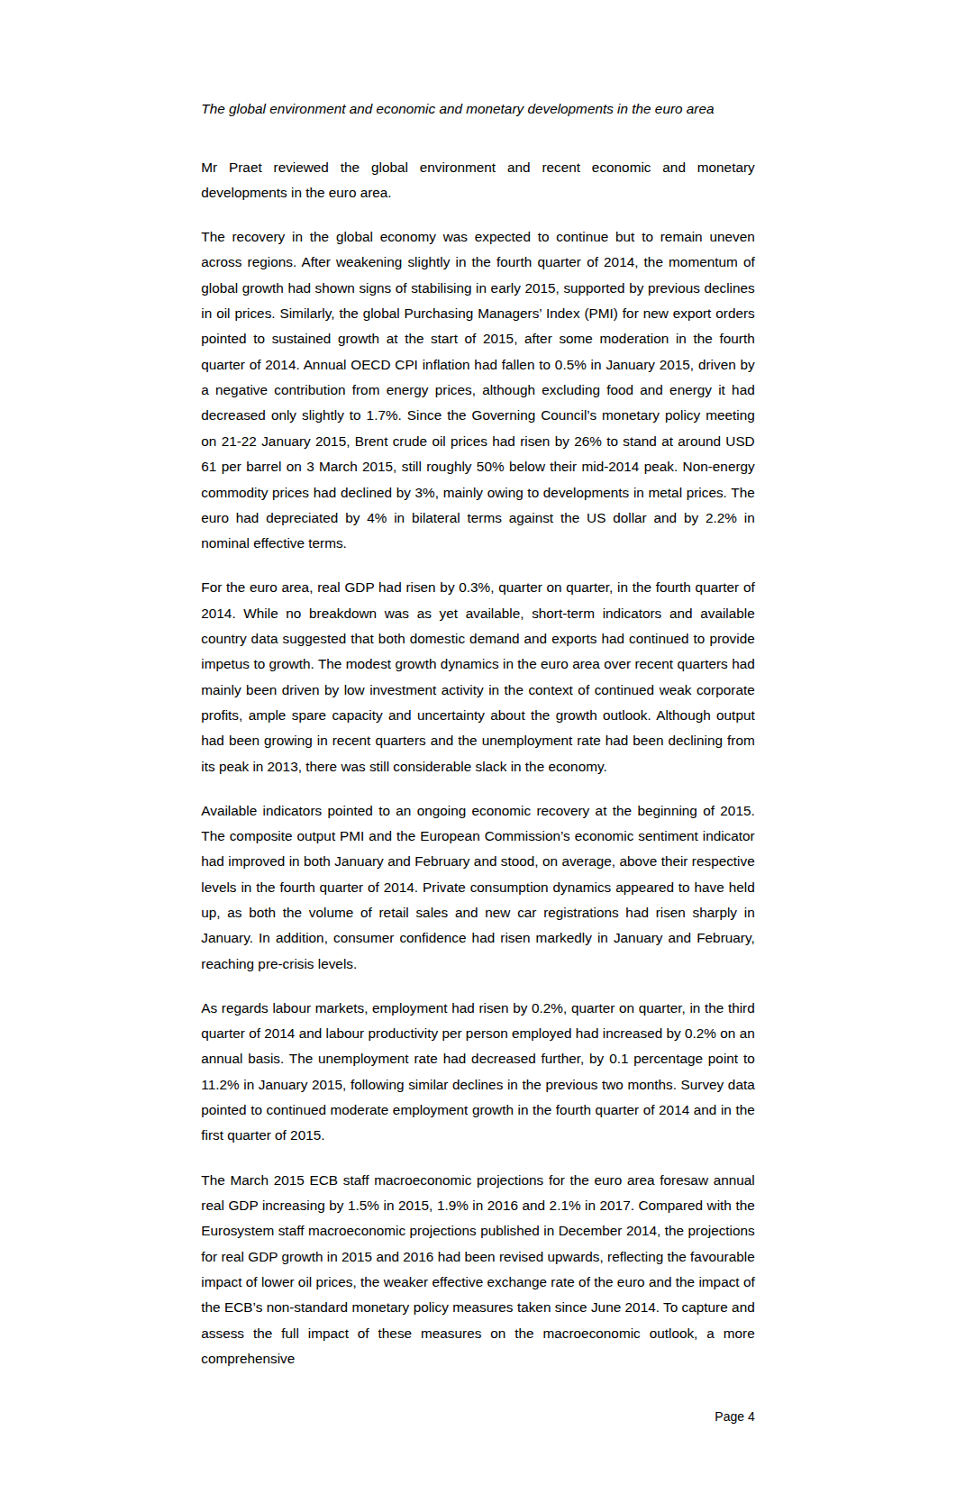The global environment and economic and monetary developments in the euro area
Mr Praet reviewed the global environment and recent economic and monetary developments in the euro area.
The recovery in the global economy was expected to continue but to remain uneven across regions. After weakening slightly in the fourth quarter of 2014, the momentum of global growth had shown signs of stabilising in early 2015, supported by previous declines in oil prices. Similarly, the global Purchasing Managers’ Index (PMI) for new export orders pointed to sustained growth at the start of 2015, after some moderation in the fourth quarter of 2014. Annual OECD CPI inflation had fallen to 0.5% in January 2015, driven by a negative contribution from energy prices, although excluding food and energy it had decreased only slightly to 1.7%. Since the Governing Council’s monetary policy meeting on 21-22 January 2015, Brent crude oil prices had risen by 26% to stand at around USD 61 per barrel on 3 March 2015, still roughly 50% below their mid-2014 peak. Non-energy commodity prices had declined by 3%, mainly owing to developments in metal prices. The euro had depreciated by 4% in bilateral terms against the US dollar and by 2.2% in nominal effective terms.
For the euro area, real GDP had risen by 0.3%, quarter on quarter, in the fourth quarter of 2014. While no breakdown was as yet available, short-term indicators and available country data suggested that both domestic demand and exports had continued to provide impetus to growth. The modest growth dynamics in the euro area over recent quarters had mainly been driven by low investment activity in the context of continued weak corporate profits, ample spare capacity and uncertainty about the growth outlook. Although output had been growing in recent quarters and the unemployment rate had been declining from its peak in 2013, there was still considerable slack in the economy.
Available indicators pointed to an ongoing economic recovery at the beginning of 2015. The composite output PMI and the European Commission’s economic sentiment indicator had improved in both January and February and stood, on average, above their respective levels in the fourth quarter of 2014. Private consumption dynamics appeared to have held up, as both the volume of retail sales and new car registrations had risen sharply in January. In addition, consumer confidence had risen markedly in January and February, reaching pre-crisis levels.
As regards labour markets, employment had risen by 0.2%, quarter on quarter, in the third quarter of 2014 and labour productivity per person employed had increased by 0.2% on an annual basis. The unemployment rate had decreased further, by 0.1 percentage point to 11.2% in January 2015, following similar declines in the previous two months. Survey data pointed to continued moderate employment growth in the fourth quarter of 2014 and in the first quarter of 2015.
The March 2015 ECB staff macroeconomic projections for the euro area foresaw annual real GDP increasing by 1.5% in 2015, 1.9% in 2016 and 2.1% in 2017. Compared with the Eurosystem staff macroeconomic projections published in December 2014, the projections for real GDP growth in 2015 and 2016 had been revised upwards, reflecting the favourable impact of lower oil prices, the weaker effective exchange rate of the euro and the impact of the ECB’s non-standard monetary policy measures taken since June 2014. To capture and assess the full impact of these measures on the macroeconomic outlook, a more comprehensive
Page 4